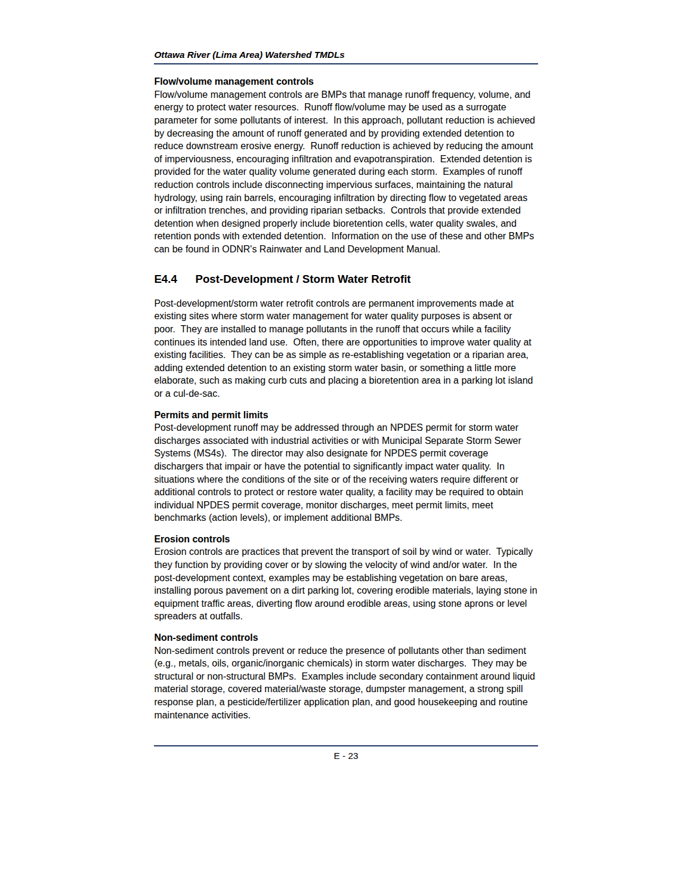Ottawa River (Lima Area) Watershed TMDLs
Flow/volume management controls
Flow/volume management controls are BMPs that manage runoff frequency, volume, and energy to protect water resources. Runoff flow/volume may be used as a surrogate parameter for some pollutants of interest. In this approach, pollutant reduction is achieved by decreasing the amount of runoff generated and by providing extended detention to reduce downstream erosive energy. Runoff reduction is achieved by reducing the amount of imperviousness, encouraging infiltration and evapotranspiration. Extended detention is provided for the water quality volume generated during each storm. Examples of runoff reduction controls include disconnecting impervious surfaces, maintaining the natural hydrology, using rain barrels, encouraging infiltration by directing flow to vegetated areas or infiltration trenches, and providing riparian setbacks. Controls that provide extended detention when designed properly include bioretention cells, water quality swales, and retention ponds with extended detention. Information on the use of these and other BMPs can be found in ODNR's Rainwater and Land Development Manual.
E4.4 Post-Development / Storm Water Retrofit
Post-development/storm water retrofit controls are permanent improvements made at existing sites where storm water management for water quality purposes is absent or poor. They are installed to manage pollutants in the runoff that occurs while a facility continues its intended land use. Often, there are opportunities to improve water quality at existing facilities. They can be as simple as re-establishing vegetation or a riparian area, adding extended detention to an existing storm water basin, or something a little more elaborate, such as making curb cuts and placing a bioretention area in a parking lot island or a cul-de-sac.
Permits and permit limits
Post-development runoff may be addressed through an NPDES permit for storm water discharges associated with industrial activities or with Municipal Separate Storm Sewer Systems (MS4s). The director may also designate for NPDES permit coverage dischargers that impair or have the potential to significantly impact water quality. In situations where the conditions of the site or of the receiving waters require different or additional controls to protect or restore water quality, a facility may be required to obtain individual NPDES permit coverage, monitor discharges, meet permit limits, meet benchmarks (action levels), or implement additional BMPs.
Erosion controls
Erosion controls are practices that prevent the transport of soil by wind or water. Typically they function by providing cover or by slowing the velocity of wind and/or water. In the post-development context, examples may be establishing vegetation on bare areas, installing porous pavement on a dirt parking lot, covering erodible materials, laying stone in equipment traffic areas, diverting flow around erodible areas, using stone aprons or level spreaders at outfalls.
Non-sediment controls
Non-sediment controls prevent or reduce the presence of pollutants other than sediment (e.g., metals, oils, organic/inorganic chemicals) in storm water discharges. They may be structural or non-structural BMPs. Examples include secondary containment around liquid material storage, covered material/waste storage, dumpster management, a strong spill response plan, a pesticide/fertilizer application plan, and good housekeeping and routine maintenance activities.
E - 23